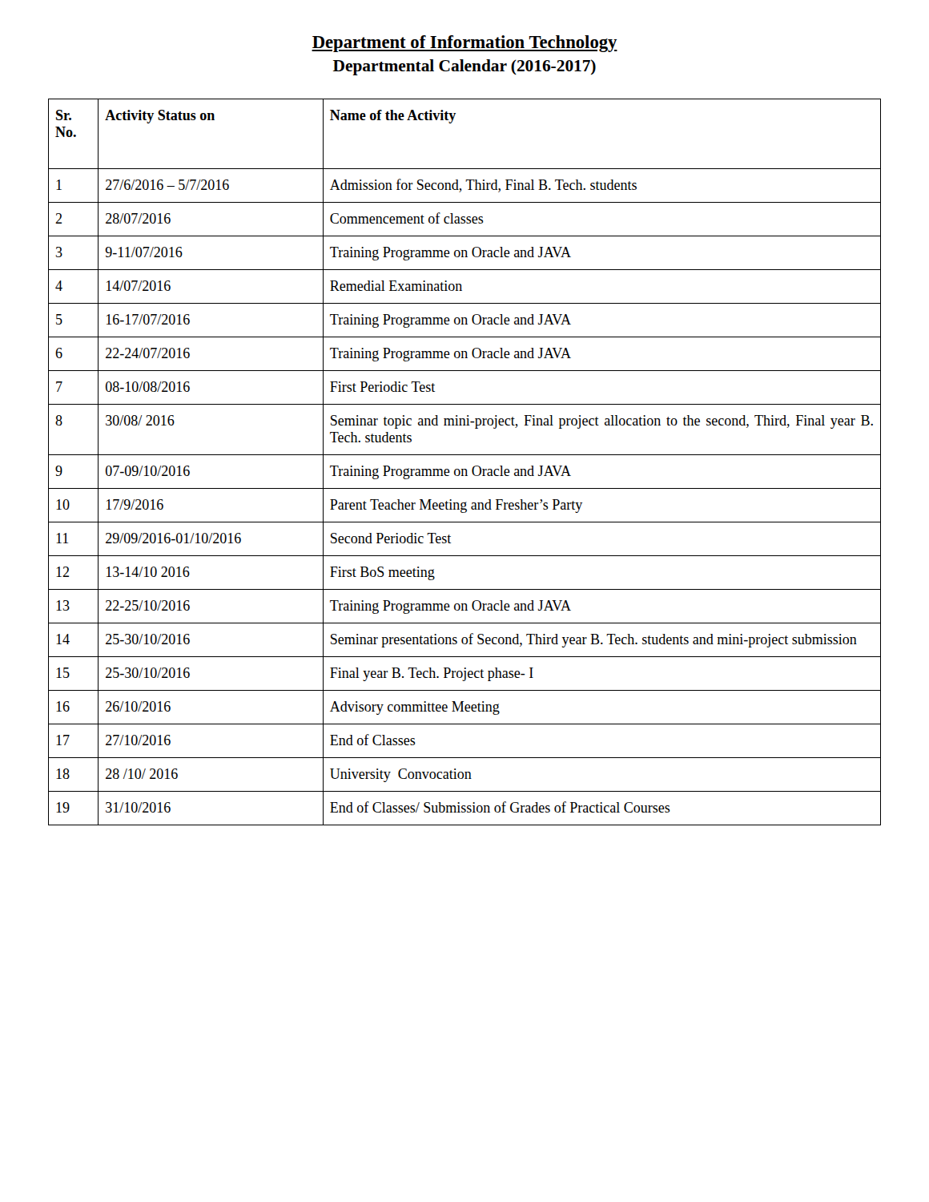Department of Information Technology
Departmental Calendar (2016-2017)
| Sr. No. | Activity Status on | Name of the Activity |
| --- | --- | --- |
| 1 | 27/6/2016 – 5/7/2016 | Admission for Second, Third, Final B. Tech. students |
| 2 | 28/07/2016 | Commencement of classes |
| 3 | 9-11/07/2016 | Training Programme on Oracle and JAVA |
| 4 | 14/07/2016 | Remedial Examination |
| 5 | 16-17/07/2016 | Training Programme on Oracle and JAVA |
| 6 | 22-24/07/2016 | Training Programme on Oracle and JAVA |
| 7 | 08-10/08/2016 | First Periodic Test |
| 8 | 30/08/ 2016 | Seminar topic and mini-project, Final project allocation to the second, Third, Final year B. Tech. students |
| 9 | 07-09/10/2016 | Training Programme on Oracle and JAVA |
| 10 | 17/9/2016 | Parent Teacher Meeting and Fresher’s Party |
| 11 | 29/09/2016-01/10/2016 | Second Periodic Test |
| 12 | 13-14/10 2016 | First BoS meeting |
| 13 | 22-25/10/2016 | Training Programme on Oracle and JAVA |
| 14 | 25-30/10/2016 | Seminar presentations of Second, Third year B. Tech. students and mini-project submission |
| 15 | 25-30/10/2016 | Final year B. Tech. Project phase- I |
| 16 | 26/10/2016 | Advisory committee Meeting |
| 17 | 27/10/2016 | End of Classes |
| 18 | 28 /10/ 2016 | University Convocation |
| 19 | 31/10/2016 | End of Classes/ Submission of Grades of Practical Courses |